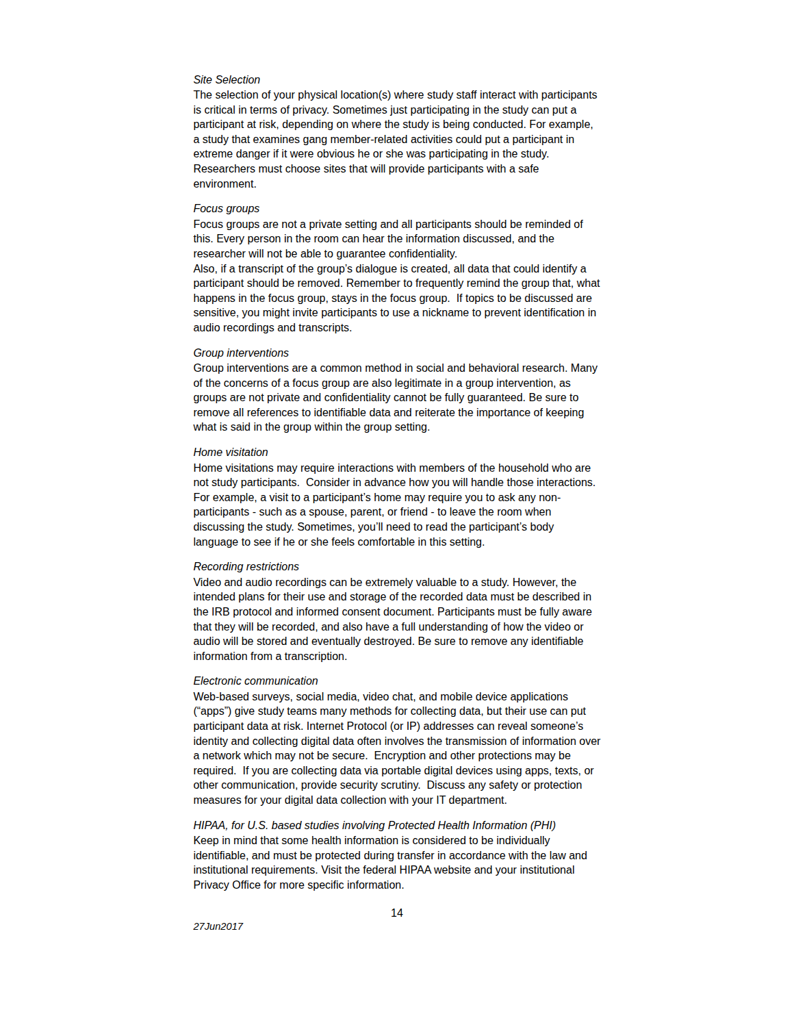Site Selection
The selection of your physical location(s) where study staff interact with participants is critical in terms of privacy. Sometimes just participating in the study can put a participant at risk, depending on where the study is being conducted. For example, a study that examines gang member-related activities could put a participant in extreme danger if it were obvious he or she was participating in the study. Researchers must choose sites that will provide participants with a safe environment.
Focus groups
Focus groups are not a private setting and all participants should be reminded of this. Every person in the room can hear the information discussed, and the researcher will not be able to guarantee confidentiality.
Also, if a transcript of the group’s dialogue is created, all data that could identify a participant should be removed. Remember to frequently remind the group that, what happens in the focus group, stays in the focus group. If topics to be discussed are sensitive, you might invite participants to use a nickname to prevent identification in audio recordings and transcripts.
Group interventions
Group interventions are a common method in social and behavioral research. Many of the concerns of a focus group are also legitimate in a group intervention, as groups are not private and confidentiality cannot be fully guaranteed. Be sure to remove all references to identifiable data and reiterate the importance of keeping what is said in the group within the group setting.
Home visitation
Home visitations may require interactions with members of the household who are not study participants. Consider in advance how you will handle those interactions. For example, a visit to a participant’s home may require you to ask any non-participants - such as a spouse, parent, or friend - to leave the room when discussing the study. Sometimes, you’ll need to read the participant’s body language to see if he or she feels comfortable in this setting.
Recording restrictions
Video and audio recordings can be extremely valuable to a study. However, the intended plans for their use and storage of the recorded data must be described in the IRB protocol and informed consent document. Participants must be fully aware that they will be recorded, and also have a full understanding of how the video or audio will be stored and eventually destroyed. Be sure to remove any identifiable information from a transcription.
Electronic communication
Web-based surveys, social media, video chat, and mobile device applications (“apps”) give study teams many methods for collecting data, but their use can put participant data at risk. Internet Protocol (or IP) addresses can reveal someone’s identity and collecting digital data often involves the transmission of information over a network which may not be secure. Encryption and other protections may be required. If you are collecting data via portable digital devices using apps, texts, or other communication, provide security scrutiny. Discuss any safety or protection measures for your digital data collection with your IT department.
HIPAA, for U.S. based studies involving Protected Health Information (PHI)
Keep in mind that some health information is considered to be individually identifiable, and must be protected during transfer in accordance with the law and institutional requirements. Visit the federal HIPAA website and your institutional Privacy Office for more specific information.
14
27Jun2017